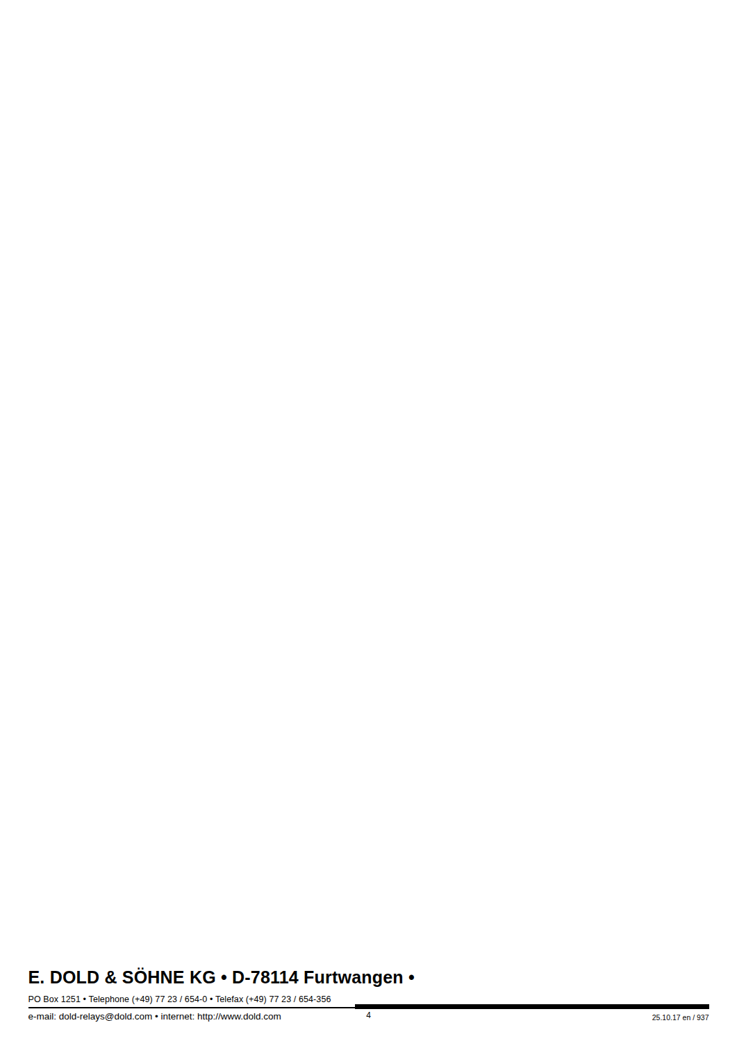E. DOLD & SÖHNE KG • D-78114 Furtwangen • PO Box 1251 • Telephone (+49) 77 23 / 654-0 • Telefax (+49) 77 23 / 654-356
e-mail: dold-relays@dold.com • internet: http://www.dold.com 4 25.10.17 en / 937